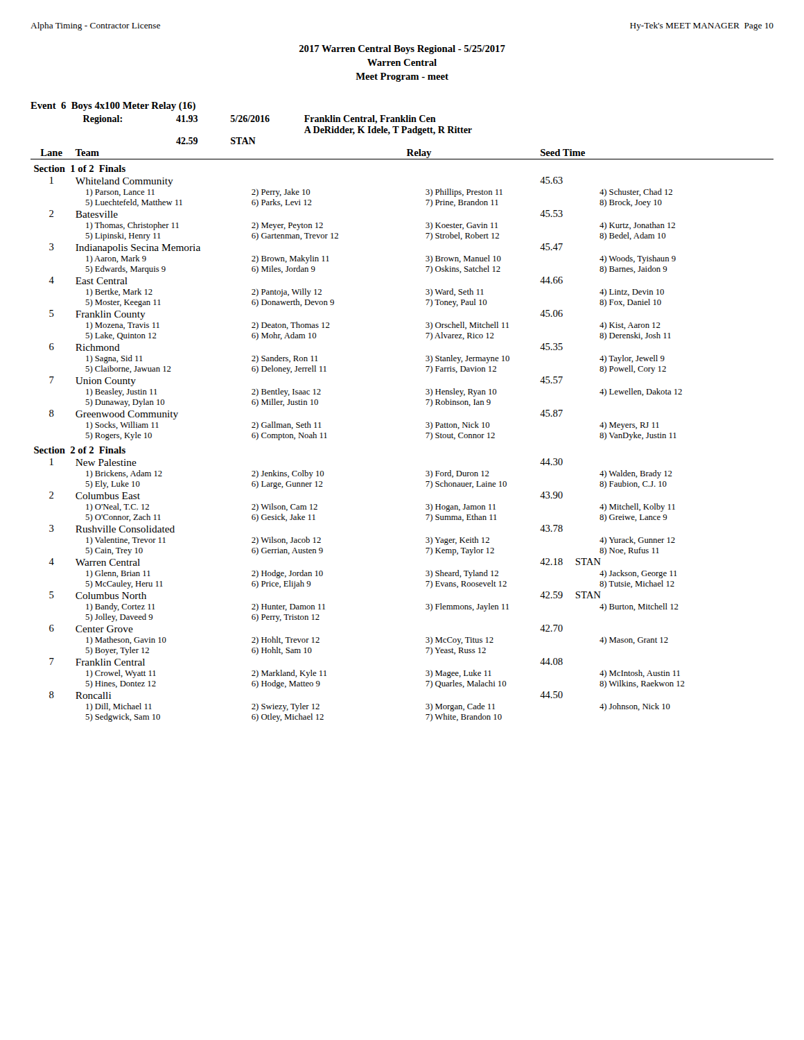Alpha Timing - Contractor License
Hy-Tek's MEET MANAGER Page 10
2017 Warren Central Boys Regional - 5/25/2017
Warren Central
Meet Program - meet
Event 6 Boys 4x100 Meter Relay (16)
| | Regional: | 41.93 | 5/26/2016 | Franklin Central, Franklin Cen |
| | A DeRidder, K Idele, T Padgett, R Ritter |
| | 42.59 | STAN | |
| Lane | Team | Relay | Seed Time |
| Section 1 of 2 Finals |
| 1 | Whiteland Community | 45.63 |
| | / 1) Parson, Lance 11 / 2) Perry, Jake 10 / 3) Phillips, Preston 11 / 4) Schuster, Chad 12 / / 5) Luechtefeld, Matthew 11 / 6) Parks, Levi 12 / 7) Prine, Brandon 11 / 8) Brock, Joey 10 / |
| 2 | Batesville | 45.53 |
| | / 1) Thomas, Christopher 11 / 2) Meyer, Peyton 12 / 3) Koester, Gavin 11 / 4) Kurtz, Jonathan 12 / / 5) Lipinski, Henry 11 / 6) Gartenman, Trevor 12 / 7) Strobel, Robert 12 / 8) Bedel, Adam 10 / |
| 3 | Indianapolis Secina Memoria | 45.47 |
| | / 1) Aaron, Mark 9 / 2) Brown, Makylin 11 / 3) Brown, Manuel 10 / 4) Woods, Tyishaun 9 / / 5) Edwards, Marquis 9 / 6) Miles, Jordan 9 / 7) Oskins, Satchel 12 / 8) Barnes, Jaidon 9 / |
| 4 | East Central | 44.66 |
| | / 1) Bertke, Mark 12 / 2) Pantoja, Willy 12 / 3) Ward, Seth 11 / 4) Lintz, Devin 10 / / 5) Moster, Keegan 11 / 6) Donawerth, Devon 9 / 7) Toney, Paul 10 / 8) Fox, Daniel 10 / |
| 5 | Franklin County | 45.06 |
| | / 1) Mozena, Travis 11 / 2) Deaton, Thomas 12 / 3) Orschell, Mitchell 11 / 4) Kist, Aaron 12 / / 5) Lake, Quinton 12 / 6) Mohr, Adam 10 / 7) Alvarez, Rico 12 / 8) Derenski, Josh 11 / |
| 6 | Richmond | 45.35 |
| | / 1) Sagna, Sid 11 / 2) Sanders, Ron 11 / 3) Stanley, Jermayne 10 / 4) Taylor, Jewell 9 / / 5) Claiborne, Jawuan 12 / 6) Deloney, Jerrell 11 / 7) Farris, Davion 12 / 8) Powell, Cory 12 / |
| 7 | Union County | 45.57 |
| | / 1) Beasley, Justin 11 / 2) Bentley, Isaac 12 / 3) Hensley, Ryan 10 / 4) Lewellen, Dakota 12 / / 5) Dunaway, Dylan 10 / 6) Miller, Justin 10 / 7) Robinson, Ian 9 / / |
| 8 | Greenwood Community | 45.87 |
| | / 1) Socks, William 11 / 2) Gallman, Seth 11 / 3) Patton, Nick 10 / 4) Meyers, RJ 11 / / 5) Rogers, Kyle 10 / 6) Compton, Noah 11 / 7) Stout, Connor 12 / 8) VanDyke, Justin 11 / |
| Section 2 of 2 Finals |
| 1 | New Palestine | 44.30 |
| | / 1) Brickens, Adam 12 / 2) Jenkins, Colby 10 / 3) Ford, Duron 12 / 4) Walden, Brady 12 / / 5) Ely, Luke 10 / 6) Large, Gunner 12 / 7) Schonauer, Laine 10 / 8) Faubion, C.J. 10 / |
| 2 | Columbus East | 43.90 |
| | / 1) O'Neal, T.C. 12 / 2) Wilson, Cam 12 / 3) Hogan, Jamon 11 / 4) Mitchell, Kolby 11 / / 5) O'Connor, Zach 11 / 6) Gesick, Jake 11 / 7) Summa, Ethan 11 / 8) Greiwe, Lance 9 / |
| 3 | Rushville Consolidated | 43.78 |
| | / 1) Valentine, Trevor 11 / 2) Wilson, Jacob 12 / 3) Yager, Keith 12 / 4) Yurack, Gunner 12 / / 5) Cain, Trey 10 / 6) Gerrian, Austen 9 / 7) Kemp, Taylor 12 / 8) Noe, Rufus 11 / |
| 4 | Warren Central | 42.18 STAN |
| | / 1) Glenn, Brian 11 / 2) Hodge, Jordan 10 / 3) Sheard, Tyland 12 / 4) Jackson, George 11 / / 5) McCauley, Heru 11 / 6) Price, Elijah 9 / 7) Evans, Roosevelt 12 / 8) Tutsie, Michael 12 / |
| 5 | Columbus North | 42.59 STAN |
| | / 1) Bandy, Cortez 11 / 2) Hunter, Damon 11 / 3) Flemmons, Jaylen 11 / 4) Burton, Mitchell 12 / / 5) Jolley, Daveed 9 / 6) Perry, Triston 12 / / / |
| 6 | Center Grove | 42.70 |
| | / 1) Matheson, Gavin 10 / 2) Hohlt, Trevor 12 / 3) McCoy, Titus 12 / 4) Mason, Grant 12 / / 5) Boyer, Tyler 12 / 6) Hohlt, Sam 10 / 7) Yeast, Russ 12 / / |
| 7 | Franklin Central | 44.08 |
| | / 1) Crowel, Wyatt 11 / 2) Markland, Kyle 11 / 3) Magee, Luke 11 / 4) McIntosh, Austin 11 / / 5) Hines, Dontez 12 / 6) Hodge, Matteo 9 / 7) Quarles, Malachi 10 / 8) Wilkins, Raekwon 12 / |
| 8 | Roncalli | 44.50 |
| | / 1) Dill, Michael 11 / 2) Swiezy, Tyler 12 / 3) Morgan, Cade 11 / 4) Johnson, Nick 10 / / 5) Sedgwick, Sam 10 / 6) Otley, Michael 12 / 7) White, Brandon 10 / / |